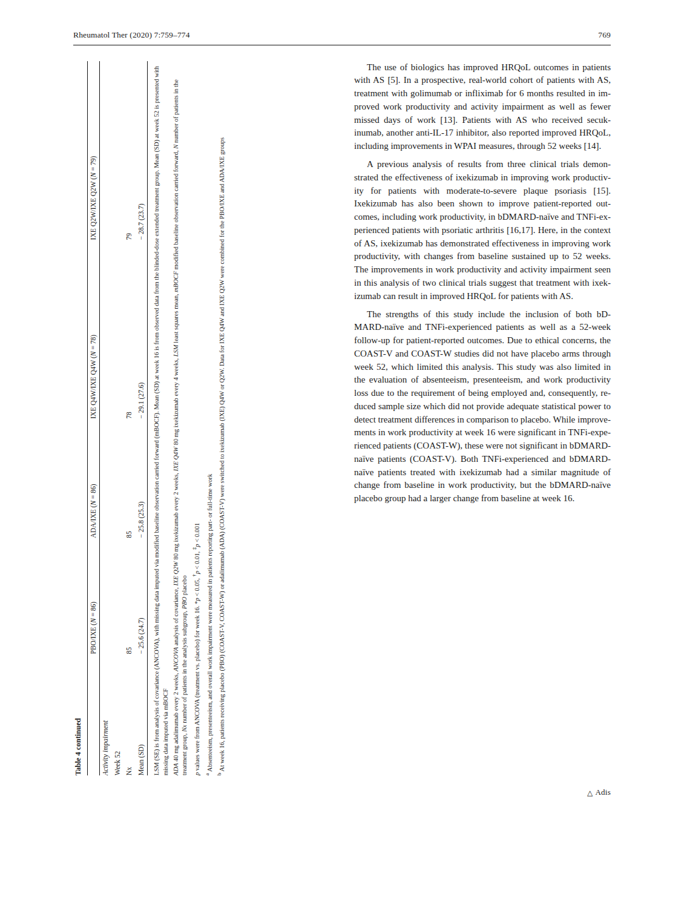Rheumatol Ther (2020) 7:759–774
769
Table 4 continued
| | PBO/IXE ( N = 86) | ADA/IXE ( N = 86) | IXE Q4W/IXE Q4W ( N = 78) | IXE Q2W/IXE Q2W ( N = 79) |
| --- | --- | --- | --- | --- |
| Activity impairment | | | | |
| Week 52 | | | | |
| Nx | 85 | 85 | 78 | 79 |
| Mean (SD) | − 25.6 (24.7) | − 25.8 (25.3) | − 29.1 (27.6) | − 28.7 (23.7) |
LSM (SE) is from analysis of covariance (ANCOVA), with missing data imputed via modified baseline observation carried forward (mBOCF). Mean (SD) at week 16 is from observed data from the blinded-dose extended treatment group. Mean (SD) at week 52 is presented with missing data imputed via mBOCF
ADA 40 mg adalimumab every 2 weeks, ANCOVA analysis of covariance, IXE Q2W 80 mg ixekizumab every 2 weeks, IXE Q4W 80 mg ixekizumab every 4 weeks, LSM least squares mean, mBOCF modified baseline observation carried forward, N number of patients in the treatment group, Nx number of patients in the analysis subgroup, PBO placebo
p values were from ANCOVA (treatment vs. placebo) for week 16. *p < 0.05, †p < 0.01, ‡p < 0.001
a Absenteeism, presenteeism, and overall work impairment were measured in patients reporting part- or full-time work
b At week 16, patients receiving placebo (PBO) (COAST-V, COAST-W) or adalimumab (ADA) (COAST-V) were switched to ixekizumab (IXE) Q4W or Q2W. Data for IXE Q4W and IXE Q2W were combined for the PBO/IXE and ADA/IXE groups
The use of biologics has improved HRQoL outcomes in patients with AS [5]. In a prospective, real-world cohort of patients with AS, treatment with golimumab or infliximab for 6 months resulted in improved work productivity and activity impairment as well as fewer missed days of work [13]. Patients with AS who received secukinumab, another anti-IL-17 inhibitor, also reported improved HRQoL, including improvements in WPAI measures, through 52 weeks [14].
A previous analysis of results from three clinical trials demonstrated the effectiveness of ixekizumab in improving work productivity for patients with moderate-to-severe plaque psoriasis [15]. Ixekizumab has also been shown to improve patient-reported outcomes, including work productivity, in bDMARD-naïve and TNFi-experienced patients with psoriatic arthritis [16,17]. Here, in the context of AS, ixekizumab has demonstrated effectiveness in improving work productivity, with changes from baseline sustained up to 52 weeks. The improvements in work productivity and activity impairment seen in this analysis of two clinical trials suggest that treatment with ixekizumab can result in improved HRQoL for patients with AS.
The strengths of this study include the inclusion of both bDMARD-naïve and TNFi-experienced patients as well as a 52-week follow-up for patient-reported outcomes. Due to ethical concerns, the COAST-V and COAST-W studies did not have placebo arms through week 52, which limited this analysis. This study was also limited in the evaluation of absenteeism, presenteeism, and work productivity loss due to the requirement of being employed and, consequently, reduced sample size which did not provide adequate statistical power to detect treatment differences in comparison to placebo. While improvements in work productivity at week 16 were significant in TNFi-experienced patients (COAST-W), these were not significant in bDMARD-naïve patients (COAST-V). Both TNFi-experienced and bDMARD-naïve patients treated with ixekizumab had a similar magnitude of change from baseline in work productivity, but the bDMARD-naïve placebo group had a larger change from baseline at week 16.
△Adis